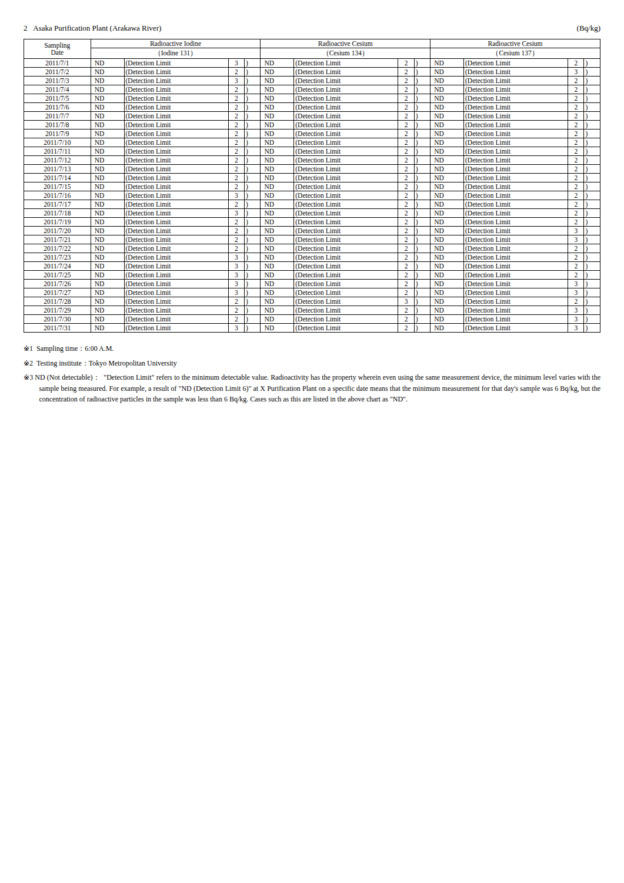2 Asaka Purification Plant (Arakawa River)
(Bq/kg)
| Sampling Date | Radioactive Iodine | Radioactive Cesium | Radioactive Cesium |
| --- | --- | --- | --- |
| （Iodine 131） | （Cesium 134） | （Cesium 137） |
| 2011/7/1 | ND | (Detection Limit | 3 | ) | ND | (Detection Limit | 2 | ) | ND | (Detection Limit | 2 | ) |
| 2011/7/2 | ND | (Detection Limit | 2 | ) | ND | (Detection Limit | 2 | ) | ND | (Detection Limit | 3 | ) |
| 2011/7/3 | ND | (Detection Limit | 3 | ) | ND | (Detection Limit | 2 | ) | ND | (Detection Limit | 2 | ) |
| 2011/7/4 | ND | (Detection Limit | 2 | ) | ND | (Detection Limit | 2 | ) | ND | (Detection Limit | 2 | ) |
| 2011/7/5 | ND | (Detection Limit | 2 | ) | ND | (Detection Limit | 2 | ) | ND | (Detection Limit | 2 | ) |
| 2011/7/6 | ND | (Detection Limit | 2 | ) | ND | (Detection Limit | 2 | ) | ND | (Detection Limit | 2 | ) |
| 2011/7/7 | ND | (Detection Limit | 2 | ) | ND | (Detection Limit | 2 | ) | ND | (Detection Limit | 2 | ) |
| 2011/7/8 | ND | (Detection Limit | 2 | ) | ND | (Detection Limit | 2 | ) | ND | (Detection Limit | 2 | ) |
| 2011/7/9 | ND | (Detection Limit | 2 | ) | ND | (Detection Limit | 2 | ) | ND | (Detection Limit | 2 | ) |
| 2011/7/10 | ND | (Detection Limit | 2 | ) | ND | (Detection Limit | 2 | ) | ND | (Detection Limit | 2 | ) |
| 2011/7/11 | ND | (Detection Limit | 2 | ) | ND | (Detection Limit | 2 | ) | ND | (Detection Limit | 2 | ) |
| 2011/7/12 | ND | (Detection Limit | 2 | ) | ND | (Detection Limit | 2 | ) | ND | (Detection Limit | 2 | ) |
| 2011/7/13 | ND | (Detection Limit | 2 | ) | ND | (Detection Limit | 2 | ) | ND | (Detection Limit | 2 | ) |
| 2011/7/14 | ND | (Detection Limit | 2 | ) | ND | (Detection Limit | 2 | ) | ND | (Detection Limit | 2 | ) |
| 2011/7/15 | ND | (Detection Limit | 2 | ) | ND | (Detection Limit | 2 | ) | ND | (Detection Limit | 2 | ) |
| 2011/7/16 | ND | (Detection Limit | 3 | ) | ND | (Detection Limit | 2 | ) | ND | (Detection Limit | 2 | ) |
| 2011/7/17 | ND | (Detection Limit | 2 | ) | ND | (Detection Limit | 2 | ) | ND | (Detection Limit | 2 | ) |
| 2011/7/18 | ND | (Detection Limit | 3 | ) | ND | (Detection Limit | 2 | ) | ND | (Detection Limit | 2 | ) |
| 2011/7/19 | ND | (Detection Limit | 2 | ) | ND | (Detection Limit | 2 | ) | ND | (Detection Limit | 2 | ) |
| 2011/7/20 | ND | (Detection Limit | 2 | ) | ND | (Detection Limit | 2 | ) | ND | (Detection Limit | 3 | ) |
| 2011/7/21 | ND | (Detection Limit | 2 | ) | ND | (Detection Limit | 2 | ) | ND | (Detection Limit | 3 | ) |
| 2011/7/22 | ND | (Detection Limit | 2 | ) | ND | (Detection Limit | 2 | ) | ND | (Detection Limit | 2 | ) |
| 2011/7/23 | ND | (Detection Limit | 3 | ) | ND | (Detection Limit | 2 | ) | ND | (Detection Limit | 2 | ) |
| 2011/7/24 | ND | (Detection Limit | 3 | ) | ND | (Detection Limit | 2 | ) | ND | (Detection Limit | 2 | ) |
| 2011/7/25 | ND | (Detection Limit | 3 | ) | ND | (Detection Limit | 2 | ) | ND | (Detection Limit | 2 | ) |
| 2011/7/26 | ND | (Detection Limit | 3 | ) | ND | (Detection Limit | 2 | ) | ND | (Detection Limit | 3 | ) |
| 2011/7/27 | ND | (Detection Limit | 3 | ) | ND | (Detection Limit | 2 | ) | ND | (Detection Limit | 3 | ) |
| 2011/7/28 | ND | (Detection Limit | 2 | ) | ND | (Detection Limit | 3 | ) | ND | (Detection Limit | 2 | ) |
| 2011/7/29 | ND | (Detection Limit | 2 | ) | ND | (Detection Limit | 2 | ) | ND | (Detection Limit | 3 | ) |
| 2011/7/30 | ND | (Detection Limit | 2 | ) | ND | (Detection Limit | 2 | ) | ND | (Detection Limit | 3 | ) |
| 2011/7/31 | ND | (Detection Limit | 3 | ) | ND | (Detection Limit | 2 | ) | ND | (Detection Limit | 3 | ) |
※1 Sampling time：6:00 A.M.
※2 Testing institute：Tokyo Metropolitan University
※3 ND (Not detectable)： "Detection Limit" refers to the minimum detectable value. Radioactivity has the property wherein even using the same measurement device, the minimum level varies with the sample being measured. For example, a result of "ND (Detection Limit 6)" at X Purification Plant on a specific date means that the minimum measurement for that day's sample was 6 Bq/kg, but the concentration of radioactive particles in the sample was less than 6 Bq/kg. Cases such as this are listed in the above chart as "ND".